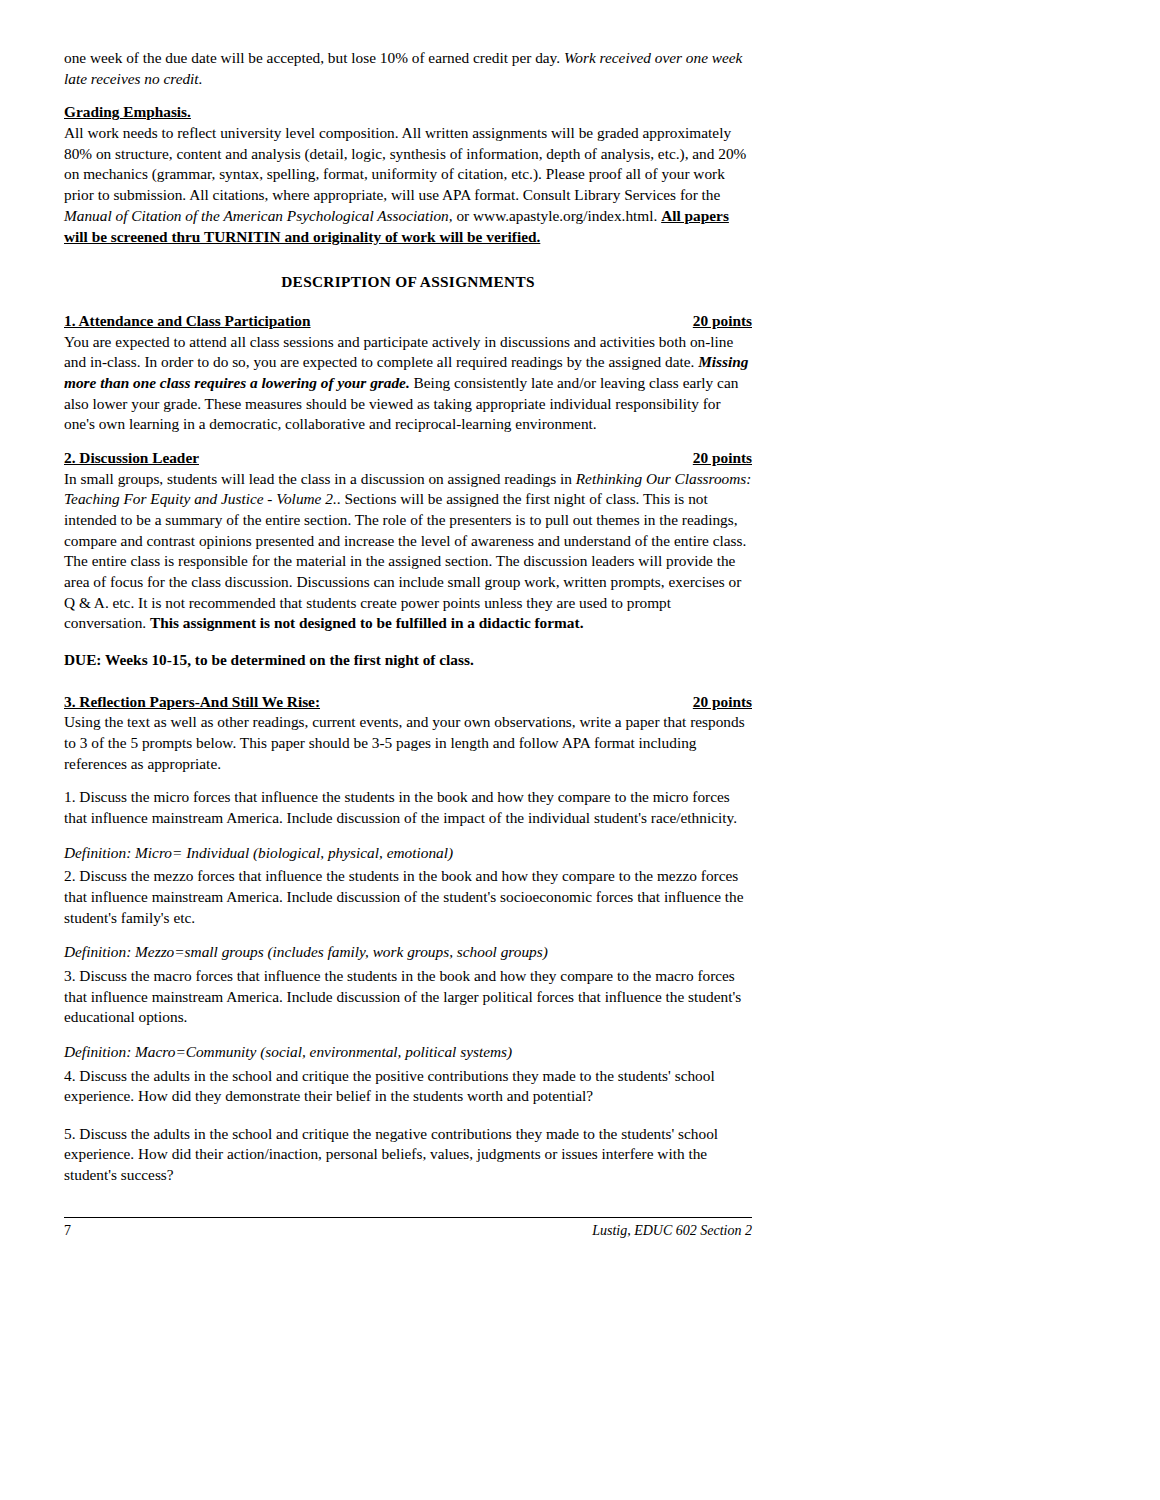one week of the due date will be accepted, but lose 10% of earned credit per day. Work received over one week late receives no credit.
Grading Emphasis.
All work needs to reflect university level composition. All written assignments will be graded approximately 80% on structure, content and analysis (detail, logic, synthesis of information, depth of analysis, etc.), and 20% on mechanics (grammar, syntax, spelling, format, uniformity of citation, etc.). Please proof all of your work prior to submission. All citations, where appropriate, will use APA format. Consult Library Services for the Manual of Citation of the American Psychological Association, or www.apastyle.org/index.html. All papers will be screened thru TURNITIN and originality of work will be verified.
DESCRIPTION OF ASSIGNMENTS
1. Attendance and Class Participation 20 points
You are expected to attend all class sessions and participate actively in discussions and activities both on-line and in-class. In order to do so, you are expected to complete all required readings by the assigned date. Missing more than one class requires a lowering of your grade. Being consistently late and/or leaving class early can also lower your grade. These measures should be viewed as taking appropriate individual responsibility for one's own learning in a democratic, collaborative and reciprocal-learning environment.
2. Discussion Leader 20 points
In small groups, students will lead the class in a discussion on assigned readings in Rethinking Our Classrooms: Teaching For Equity and Justice - Volume 2.. Sections will be assigned the first night of class. This is not intended to be a summary of the entire section. The role of the presenters is to pull out themes in the readings, compare and contrast opinions presented and increase the level of awareness and understand of the entire class. The entire class is responsible for the material in the assigned section. The discussion leaders will provide the area of focus for the class discussion. Discussions can include small group work, written prompts, exercises or Q & A. etc. It is not recommended that students create power points unless they are used to prompt conversation. This assignment is not designed to be fulfilled in a didactic format.
DUE: Weeks 10-15, to be determined on the first night of class.
3. Reflection Papers-And Still We Rise: 20 points
Using the text as well as other readings, current events, and your own observations, write a paper that responds to 3 of the 5 prompts below. This paper should be 3-5 pages in length and follow APA format including references as appropriate.
1. Discuss the micro forces that influence the students in the book and how they compare to the micro forces that influence mainstream America. Include discussion of the impact of the individual student's race/ethnicity.
Definition: Micro= Individual (biological, physical, emotional)
2. Discuss the mezzo forces that influence the students in the book and how they compare to the mezzo forces that influence mainstream America. Include discussion of the student's socioeconomic forces that influence the student's family's etc.
Definition: Mezzo=small groups (includes family, work groups, school groups)
3. Discuss the macro forces that influence the students in the book and how they compare to the macro forces that influence mainstream America. Include discussion of the larger political forces that influence the student's educational options.
Definition: Macro=Community (social, environmental, political systems)
4. Discuss the adults in the school and critique the positive contributions they made to the students' school experience. How did they demonstrate their belief in the students worth and potential?
5. Discuss the adults in the school and critique the negative contributions they made to the students' school experience. How did their action/inaction, personal beliefs, values, judgments or issues interfere with the student's success?
7 Lustig, EDUC 602 Section 2